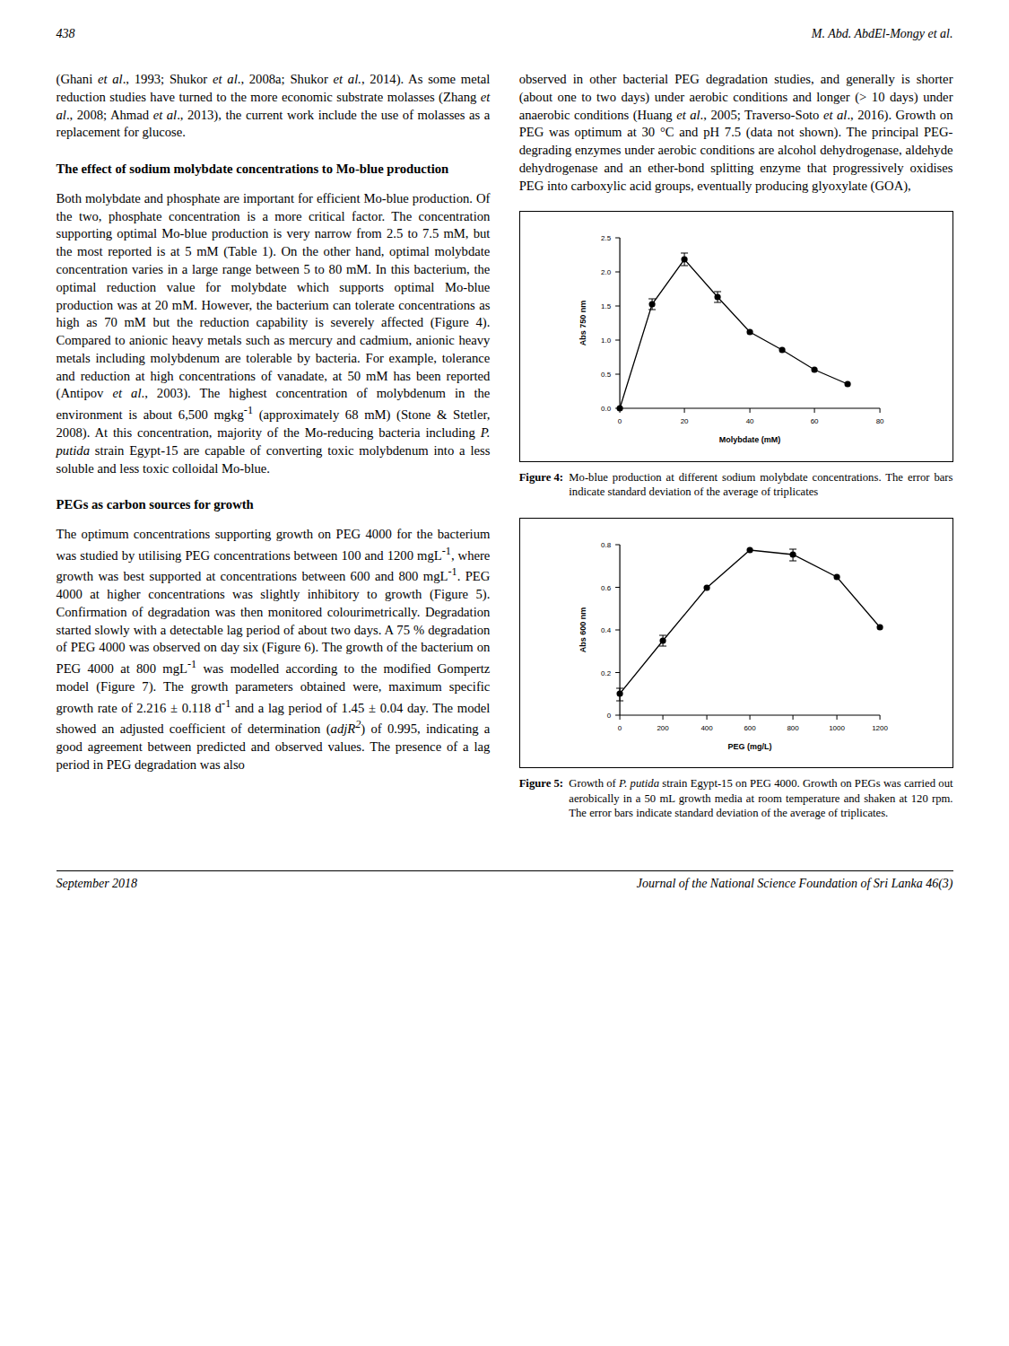438 M. Abd. AbdEl-Mongy et al.
(Ghani et al., 1993; Shukor et al., 2008a; Shukor et al., 2014). As some metal reduction studies have turned to the more economic substrate molasses (Zhang et al., 2008; Ahmad et al., 2013), the current work include the use of molasses as a replacement for glucose.
The effect of sodium molybdate concentrations to Mo-blue production
Both molybdate and phosphate are important for efficient Mo-blue production. Of the two, phosphate concentration is a more critical factor. The concentration supporting optimal Mo-blue production is very narrow from 2.5 to 7.5 mM, but the most reported is at 5 mM (Table 1). On the other hand, optimal molybdate concentration varies in a large range between 5 to 80 mM. In this bacterium, the optimal reduction value for molybdate which supports optimal Mo-blue production was at 20 mM. However, the bacterium can tolerate concentrations as high as 70 mM but the reduction capability is severely affected (Figure 4). Compared to anionic heavy metals such as mercury and cadmium, anionic heavy metals including molybdenum are tolerable by bacteria. For example, tolerance and reduction at high concentrations of vanadate, at 50 mM has been reported (Antipov et al., 2003). The highest concentration of molybdenum in the environment is about 6,500 mgkg-1 (approximately 68 mM) (Stone & Stetler, 2008). At this concentration, majority of the Mo-reducing bacteria including P. putida strain Egypt-15 are capable of converting toxic molybdenum into a less soluble and less toxic colloidal Mo-blue.
PEGs as carbon sources for growth
The optimum concentrations supporting growth on PEG 4000 for the bacterium was studied by utilising PEG concentrations between 100 and 1200 mgL-1, where growth was best supported at concentrations between 600 and 800 mgL-1. PEG 4000 at higher concentrations was slightly inhibitory to growth (Figure 5). Confirmation of degradation was then monitored colourimetrically. Degradation started slowly with a detectable lag period of about two days. A 75 % degradation of PEG 4000 was observed on day six (Figure 6). The growth of the bacterium on PEG 4000 at 800 mgL-1 was modelled according to the modified Gompertz model (Figure 7). The growth parameters obtained were, maximum specific growth rate of 2.216 ± 0.118 d-1 and a lag period of 1.45 ± 0.04 day. The model showed an adjusted coefficient of determination (adjR2) of 0.995, indicating a good agreement between predicted and observed values. The presence of a lag period in PEG degradation was also
observed in other bacterial PEG degradation studies, and generally is shorter (about one to two days) under aerobic conditions and longer (> 10 days) under anaerobic conditions (Huang et al., 2005; Traverso-Soto et al., 2016). Growth on PEG was optimum at 30 °C and pH 7.5 (data not shown). The principal PEG-degrading enzymes under aerobic conditions are alcohol dehydrogenase, aldehyde dehydrogenase and an ether-bond splitting enzyme that progressively oxidises PEG into carboxylic acid groups, eventually producing glyoxylate (GOA),
0.0 0.5 1.0 1.5 2.0 2.5 0 20 40 60 80 Molybdate (mM) Abs 750 nm
Figure 4: Mo-blue production at different sodium molybdate concentrations. The error bars indicate standard deviation of the average of triplicates
0 0.2 0.4 0.6 0.8 0 200 400 600 800 1000 1200 PEG (mg/L) Abs 600 nm
Figure 5: Growth of P. putida strain Egypt-15 on PEG 4000. Growth on PEGs was carried out aerobically in a 50 mL growth media at room temperature and shaken at 120 rpm. The error bars indicate standard deviation of the average of triplicates.
September 2018 Journal of the National Science Foundation of Sri Lanka 46(3)